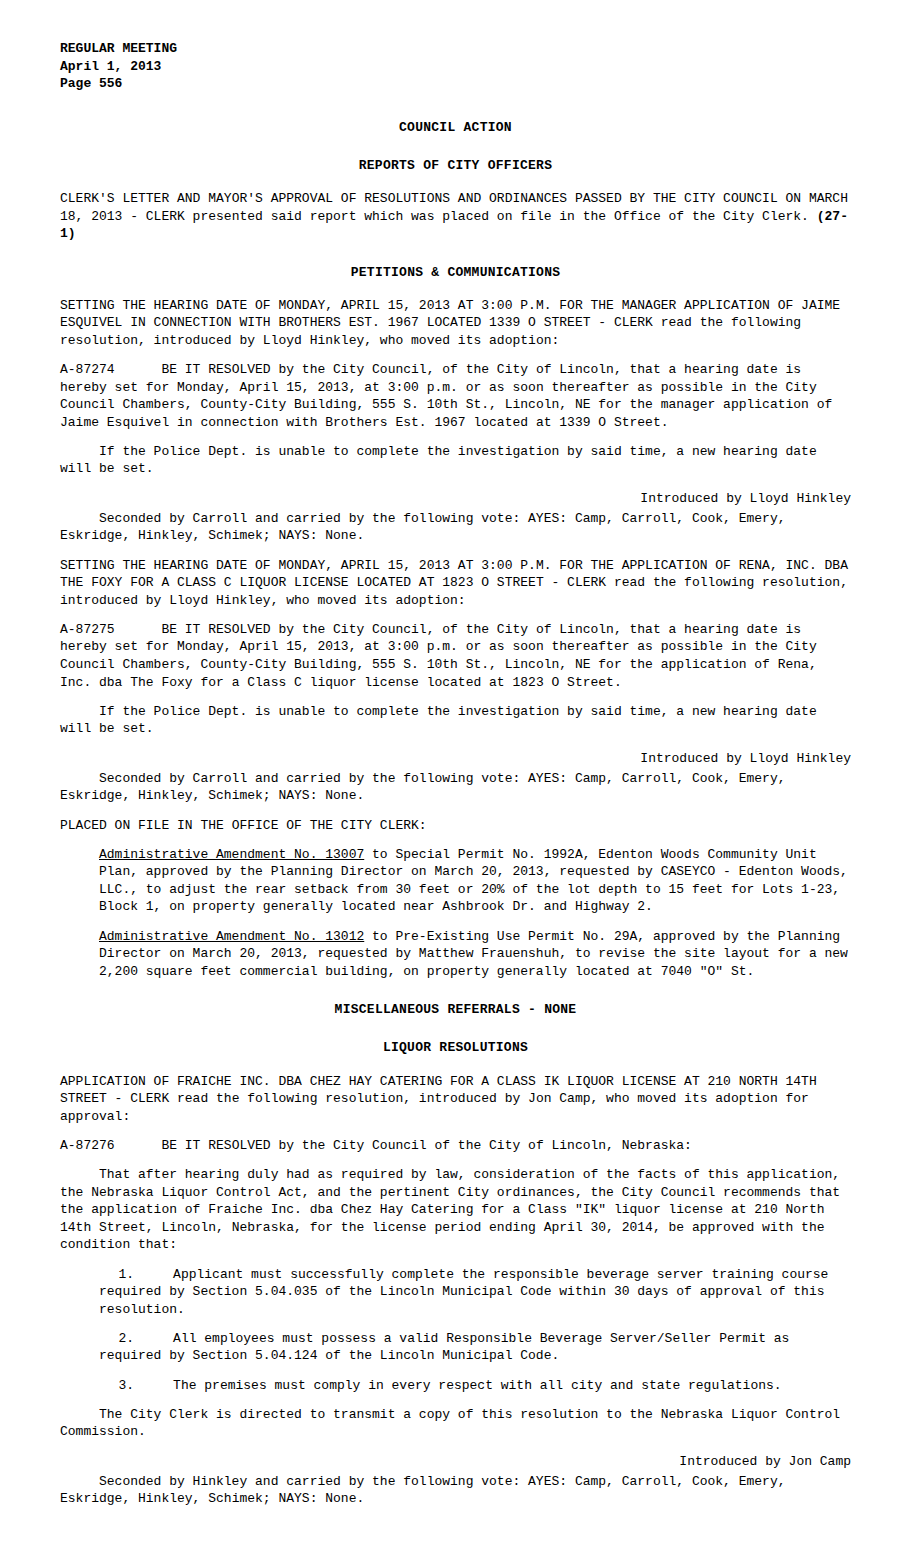REGULAR MEETING
April 1, 2013
Page 556
COUNCIL ACTION
REPORTS OF CITY OFFICERS
CLERK'S LETTER AND MAYOR'S APPROVAL OF RESOLUTIONS AND ORDINANCES PASSED BY THE CITY COUNCIL ON MARCH 18, 2013 - CLERK presented said report which was placed on file in the Office of the City Clerk. (27-1)
PETITIONS & COMMUNICATIONS
SETTING THE HEARING DATE OF MONDAY, APRIL 15, 2013 AT 3:00 P.M. FOR THE MANAGER APPLICATION OF JAIME ESQUIVEL IN CONNECTION WITH BROTHERS EST. 1967 LOCATED 1339 O STREET - CLERK read the following resolution, introduced by Lloyd Hinkley, who moved its adoption:
A-87274 BE IT RESOLVED by the City Council, of the City of Lincoln, that a hearing date is hereby set for Monday, April 15, 2013, at 3:00 p.m. or as soon thereafter as possible in the City Council Chambers, County-City Building, 555 S. 10th St., Lincoln, NE for the manager application of Jaime Esquivel in connection with Brothers Est. 1967 located at 1339 O Street.
If the Police Dept. is unable to complete the investigation by said time, a new hearing date will be set.
Introduced by Lloyd Hinkley
Seconded by Carroll and carried by the following vote: AYES: Camp, Carroll, Cook, Emery, Eskridge, Hinkley, Schimek; NAYS: None.
SETTING THE HEARING DATE OF MONDAY, APRIL 15, 2013 AT 3:00 P.M. FOR THE APPLICATION OF RENA, INC. DBA THE FOXY FOR A CLASS C LIQUOR LICENSE LOCATED AT 1823 O STREET - CLERK read the following resolution, introduced by Lloyd Hinkley, who moved its adoption:
A-87275 BE IT RESOLVED by the City Council, of the City of Lincoln, that a hearing date is hereby set for Monday, April 15, 2013, at 3:00 p.m. or as soon thereafter as possible in the City Council Chambers, County-City Building, 555 S. 10th St., Lincoln, NE for the application of Rena, Inc. dba The Foxy for a Class C liquor license located at 1823 O Street.
If the Police Dept. is unable to complete the investigation by said time, a new hearing date will be set.
Introduced by Lloyd Hinkley
Seconded by Carroll and carried by the following vote: AYES: Camp, Carroll, Cook, Emery, Eskridge, Hinkley, Schimek; NAYS: None.
PLACED ON FILE IN THE OFFICE OF THE CITY CLERK:
Administrative Amendment No. 13007 to Special Permit No. 1992A, Edenton Woods Community Unit Plan, approved by the Planning Director on March 20, 2013, requested by CASEYCO - Edenton Woods, LLC., to adjust the rear setback from 30 feet or 20% of the lot depth to 15 feet for Lots 1-23, Block 1, on property generally located near Ashbrook Dr. and Highway 2.
Administrative Amendment No. 13012 to Pre-Existing Use Permit No. 29A, approved by the Planning Director on March 20, 2013, requested by Matthew Frauenshuh, to revise the site layout for a new 2,200 square feet commercial building, on property generally located at 7040 "O" St.
MISCELLANEOUS REFERRALS - NONE
LIQUOR RESOLUTIONS
APPLICATION OF FRAICHE INC. DBA CHEZ HAY CATERING FOR A CLASS IK LIQUOR LICENSE AT 210 NORTH 14TH STREET - CLERK read the following resolution, introduced by Jon Camp, who moved its adoption for approval:
A-87276 BE IT RESOLVED by the City Council of the City of Lincoln, Nebraska:
That after hearing duly had as required by law, consideration of the facts of this application, the Nebraska Liquor Control Act, and the pertinent City ordinances, the City Council recommends that the application of Fraiche Inc. dba Chez Hay Catering for a Class "IK" liquor license at 210 North 14th Street, Lincoln, Nebraska, for the license period ending April 30, 2014, be approved with the condition that:
1. Applicant must successfully complete the responsible beverage server training course required by Section 5.04.035 of the Lincoln Municipal Code within 30 days of approval of this resolution.
2. All employees must possess a valid Responsible Beverage Server/Seller Permit as required by Section 5.04.124 of the Lincoln Municipal Code.
3. The premises must comply in every respect with all city and state regulations.
The City Clerk is directed to transmit a copy of this resolution to the Nebraska Liquor Control Commission.
Introduced by Jon Camp
Seconded by Hinkley and carried by the following vote: AYES: Camp, Carroll, Cook, Emery, Eskridge, Hinkley, Schimek; NAYS: None.